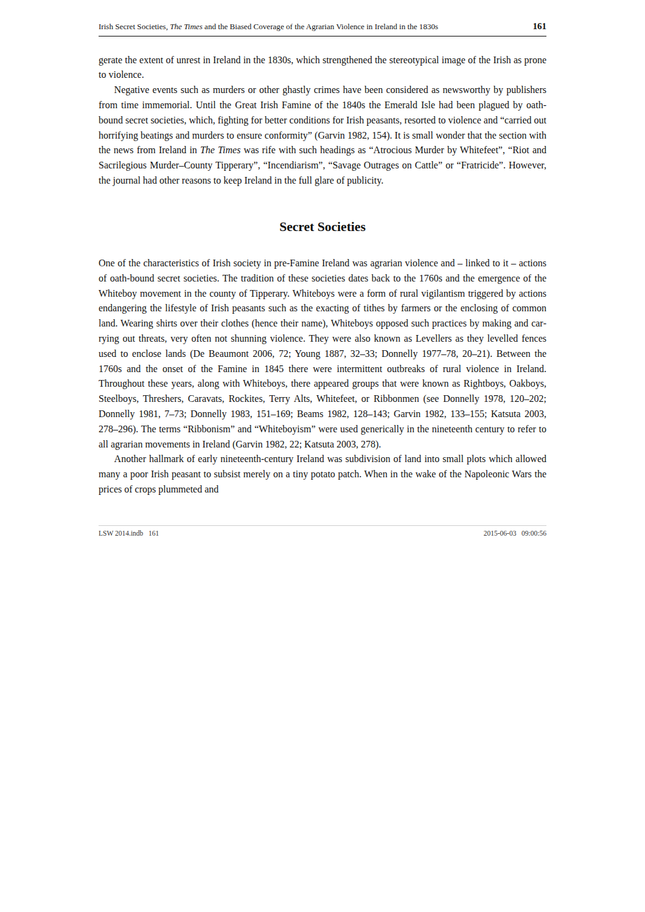Irish Secret Societies, The Times and the Biased Coverage of the Agrarian Violence in Ireland in the 1830s 161
gerate the extent of unrest in Ireland in the 1830s, which strengthened the stereotypical image of the Irish as prone to violence.
Negative events such as murders or other ghastly crimes have been considered as newsworthy by publishers from time immemorial. Until the Great Irish Famine of the 1840s the Emerald Isle had been plagued by oath-bound secret societies, which, fighting for better conditions for Irish peasants, resorted to violence and “carried out horrifying beatings and murders to ensure conformity” (Garvin 1982, 154). It is small wonder that the section with the news from Ireland in The Times was rife with such headings as “Atrocious Murder by Whitefeet”, “Riot and Sacrilegious Murder–County Tipperary”, “Incendiarism”, “Savage Outrages on Cattle” or “Fratricide”. However, the journal had other reasons to keep Ireland in the full glare of publicity.
Secret Societies
One of the characteristics of Irish society in pre-Famine Ireland was agrarian violence and – linked to it – actions of oath-bound secret societies. The tradition of these societies dates back to the 1760s and the emergence of the Whiteboy movement in the county of Tipperary. Whiteboys were a form of rural vigilantism triggered by actions endangering the lifestyle of Irish peasants such as the exacting of tithes by farmers or the enclosing of common land. Wearing shirts over their clothes (hence their name), Whiteboys opposed such practices by making and carrying out threats, very often not shunning violence. They were also known as Levellers as they levelled fences used to enclose lands (De Beaumont 2006, 72; Young 1887, 32–33; Donnelly 1977–78, 20–21). Between the 1760s and the onset of the Famine in 1845 there were intermittent outbreaks of rural violence in Ireland. Throughout these years, along with Whiteboys, there appeared groups that were known as Rightboys, Oakboys, Steelboys, Threshers, Caravats, Rockites, Terry Alts, Whitefeet, or Ribbonmen (see Donnelly 1978, 120–202; Donnelly 1981, 7–73; Donnelly 1983, 151–169; Beams 1982, 128–143; Garvin 1982, 133–155; Katsuta 2003, 278–296). The terms “Ribbonism” and “Whiteboyism” were used generically in the nineteenth century to refer to all agrarian movements in Ireland (Garvin 1982, 22; Katsuta 2003, 278).
Another hallmark of early nineteenth-century Ireland was subdivision of land into small plots which allowed many a poor Irish peasant to subsist merely on a tiny potato patch. When in the wake of the Napoleonic Wars the prices of crops plummeted and
LSW 2014.indb 161 2015-06-03 09:00:56